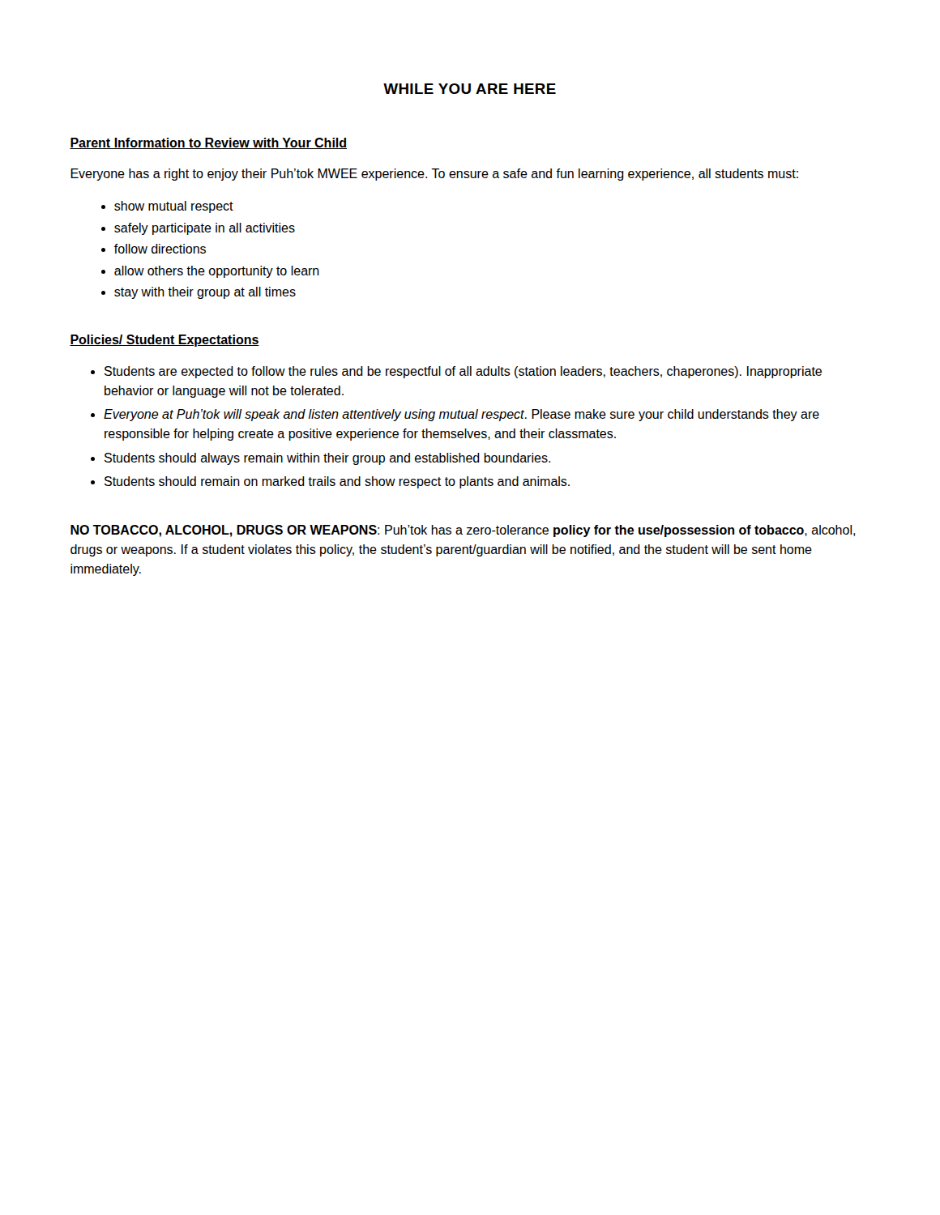WHILE YOU ARE HERE
Parent Information to Review with Your Child
Everyone has a right to enjoy their Puh’tok MWEE experience. To ensure a safe and fun learning experience, all students must:
show mutual respect
safely participate in all activities
follow directions
allow others the opportunity to learn
stay with their group at all times
Policies/ Student Expectations
Students are expected to follow the rules and be respectful of all adults (station leaders, teachers, chaperones). Inappropriate behavior or language will not be tolerated.
Everyone at Puh’tok will speak and listen attentively using mutual respect. Please make sure your child understands they are responsible for helping create a positive experience for themselves, and their classmates.
Students should always remain within their group and established boundaries.
Students should remain on marked trails and show respect to plants and animals.
NO TOBACCO, ALCOHOL, DRUGS OR WEAPONS: Puh’tok has a zero-tolerance policy for the use/possession of tobacco, alcohol, drugs or weapons. If a student violates this policy, the student’s parent/guardian will be notified, and the student will be sent home immediately.